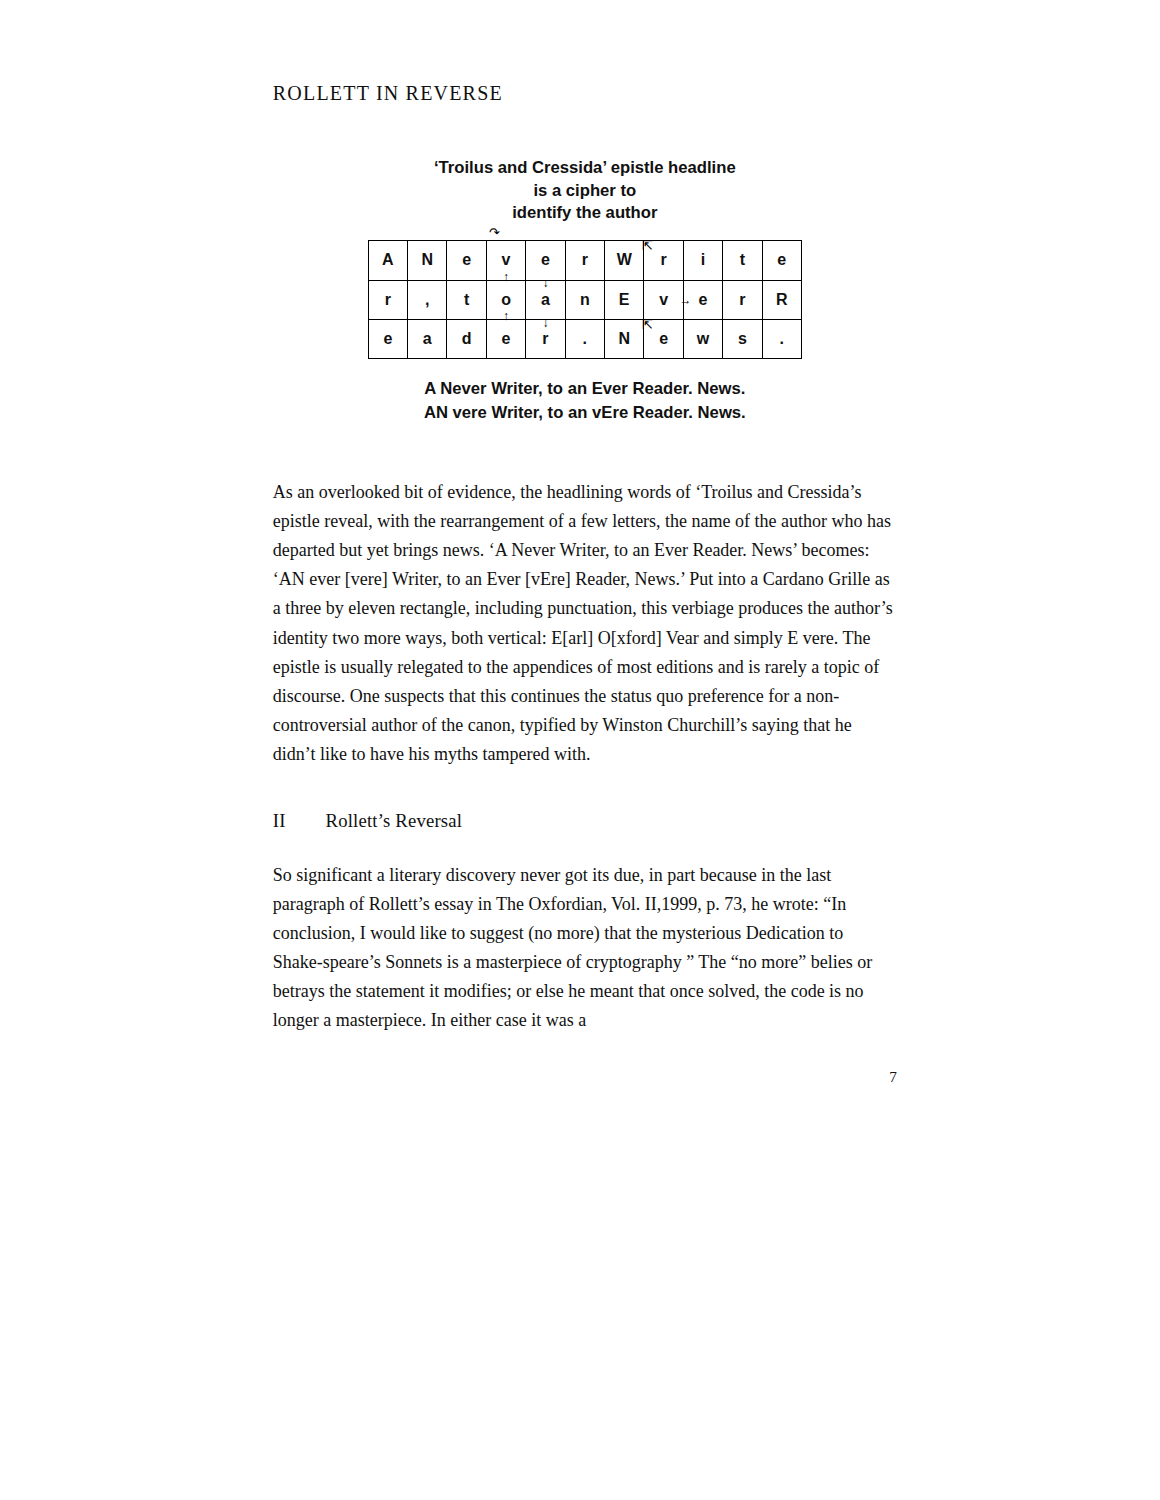ROLLETT IN REVERSE
‘Troilus and Cressida’ epistle headline
is a cipher to
identify the author
| A | N | e | v ↷ | e ↓ | r | W | r ⇱ | i | t | e |
| r | , | t | o ↑ | a ↓ | n | E | v → | e | r | R |
| e | a | d | e ↑ | r | . | N | e ⇱ | w | s | . |
A Never Writer, to an Ever Reader. News.
AN vere Writer, to an vEre Reader. News.
As an overlooked bit of evidence, the headlining words of ‘Troilus and Cressida’s epistle reveal, with the rearrangement of a few letters, the name of the author who has departed but yet brings news. ‘A Never Writer, to an Ever Reader. News’ becomes: ‘AN ever [vere] Writer, to an Ever [vEre] Reader, News.’ Put into a Cardano Grille as a three by eleven rectangle, including punctuation, this verbiage produces the author’s identity two more ways, both vertical: E[arl] O[xford] Vear and simply E vere. The epistle is usually relegated to the appendices of most editions and is rarely a topic of discourse. One suspects that this continues the status quo preference for a non-controversial author of the canon, typified by Winston Churchill’s saying that he didn’t like to have his myths tampered with.
IIRollett’s Reversal
So significant a literary discovery never got its due, in part because in the last paragraph of Rollett’s essay in The Oxfordian, Vol. II,1999, p. 73, he wrote: “In conclusion, I would like to suggest (no more) that the mysterious Dedication to Shake-speare’s Sonnets is a masterpiece of cryptography ” The “no more” belies or betrays the statement it modifies; or else he meant that once solved, the code is no longer a masterpiece. In either case it was a
7